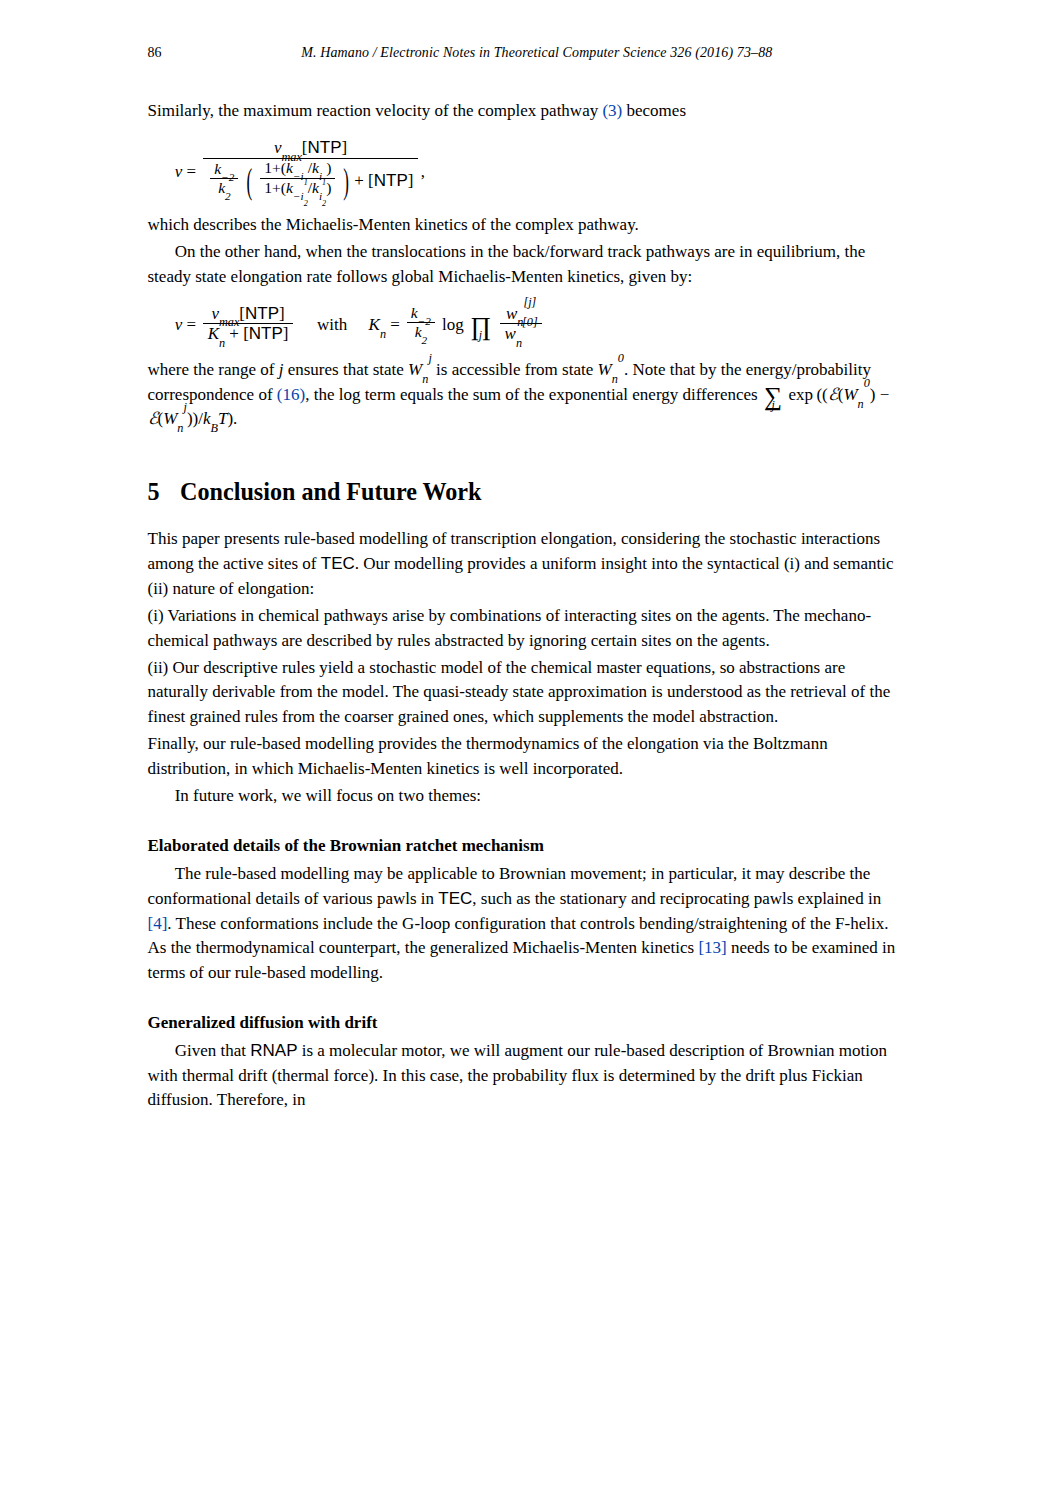86 M. Hamano / Electronic Notes in Theoretical Computer Science 326 (2016) 73–88
Similarly, the maximum reaction velocity of the complex pathway (3) becomes
v = vmax[NTP] k−2 k2 ( 1+(k−i1/ki1) 1+(k−i2/ki2) ) + [NTP] ,
which describes the Michaelis-Menten kinetics of the complex pathway.
On the other hand, when the translocations in the back/forward track pathways are in equilibrium, the steady state elongation rate follows global Michaelis-Menten kinetics, given by:
v = vmax[NTP] Kn + [NTP] with Kn = k−2 k2 log ∏j wn[j] wn[0]
where the range of j ensures that state Wnj is accessible from state Wn0. Note that by the energy/probability correspondence of (16), the log term equals the sum of the exponential energy differences ∑j exp ((ℰ(Wn0) − ℰ(Wnj))/kBT).
5 Conclusion and Future Work
This paper presents rule-based modelling of transcription elongation, considering the stochastic interactions among the active sites of TEC. Our modelling provides a uniform insight into the syntactical (i) and semantic (ii) nature of elongation:
(i) Variations in chemical pathways arise by combinations of interacting sites on the agents. The mechano-chemical pathways are described by rules abstracted by ignoring certain sites on the agents.
(ii) Our descriptive rules yield a stochastic model of the chemical master equations, so abstractions are naturally derivable from the model. The quasi-steady state approximation is understood as the retrieval of the finest grained rules from the coarser grained ones, which supplements the model abstraction.
Finally, our rule-based modelling provides the thermodynamics of the elongation via the Boltzmann distribution, in which Michaelis-Menten kinetics is well incorporated.
In future work, we will focus on two themes:
Elaborated details of the Brownian ratchet mechanism
The rule-based modelling may be applicable to Brownian movement; in particular, it may describe the conformational details of various pawls in TEC, such as the stationary and reciprocating pawls explained in [4]. These conformations include the G-loop configuration that controls bending/straightening of the F-helix. As the thermodynamical counterpart, the generalized Michaelis-Menten kinetics [13] needs to be examined in terms of our rule-based modelling.
Generalized diffusion with drift
Given that RNAP is a molecular motor, we will augment our rule-based description of Brownian motion with thermal drift (thermal force). In this case, the probability flux is determined by the drift plus Fickian diffusion. Therefore, in